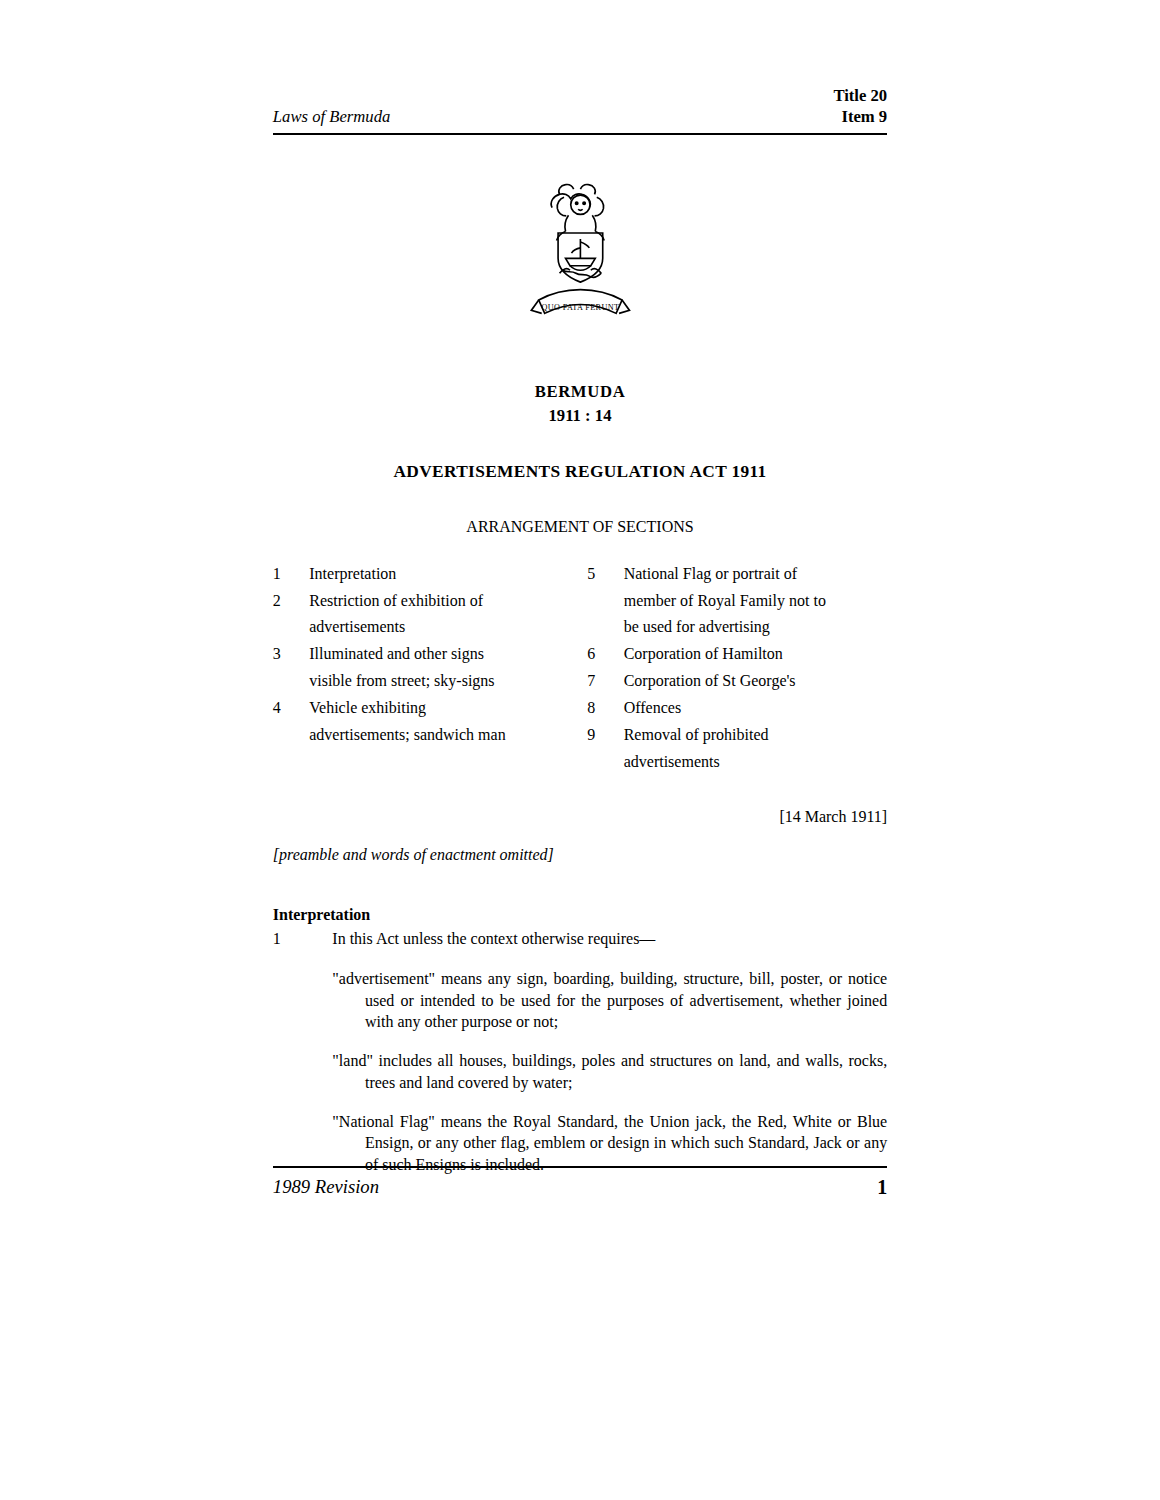| Laws of Bermuda | Title 20 Item 9 |
QUO FATA FERUNT
BERMUDA
1911 : 14
ADVERTISEMENTS REGULATION ACT 1911
ARRANGEMENT OF SECTIONS
| 1 | Interpretation | | 5 | National Flag or portrait of |
| 2 | Restriction of exhibition of | | | member of Royal Family not to |
| | advertisements | | | be used for advertising |
| 3 | Illuminated and other signs | | 6 | Corporation of Hamilton |
| | visible from street; sky-signs | | 7 | Corporation of St George's |
| 4 | Vehicle exhibiting | | 8 | Offences |
| | advertisements; sandwich man | | 9 | Removal of prohibited |
| | | | | advertisements |
[14 March 1911]
[preamble and words of enactment omitted]
Interpretation
1
In this Act unless the context otherwise requires—
"advertisement" means any sign, boarding, building, structure, bill, poster, or notice used or intended to be used for the purposes of advertisement, whether joined with any other purpose or not;
"land" includes all houses, buildings, poles and structures on land, and walls, rocks, trees and land covered by water;
"National Flag" means the Royal Standard, the Union jack, the Red, White or Blue Ensign, or any other flag, emblem or design in which such Standard, Jack or any of such Ensigns is included.
| 1989 Revision | 1 |